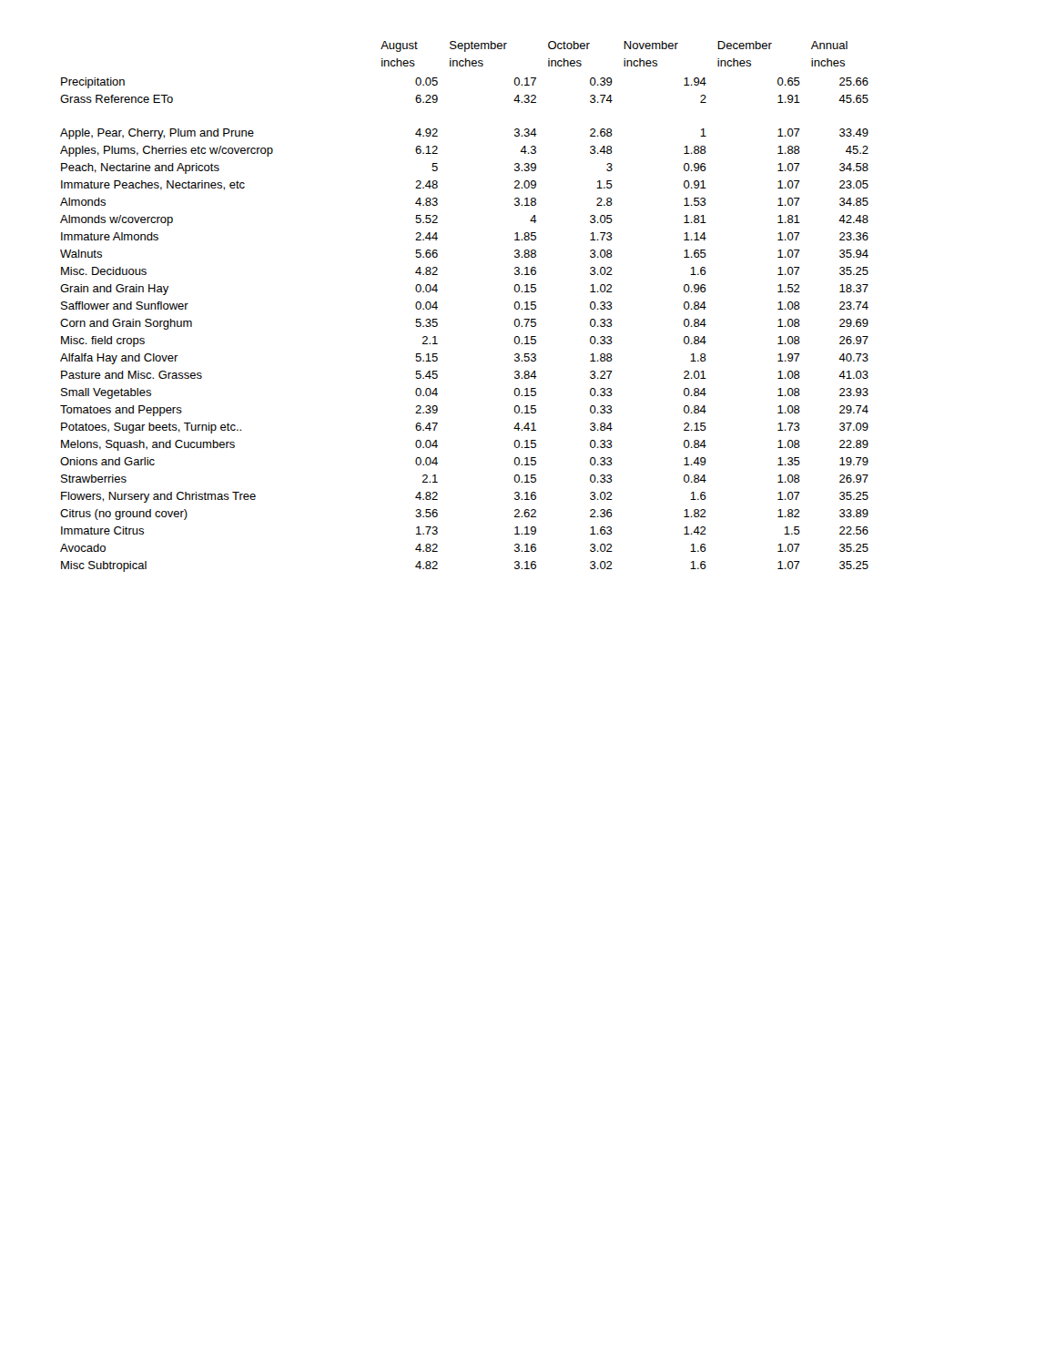| | August | September | October | November | December | Annual |
| --- | --- | --- | --- | --- | --- | --- |
| | inches | inches | inches | inches | inches | inches |
| Precipitation | 0.05 | 0.17 | 0.39 | 1.94 | 0.65 | 25.66 |
| Grass Reference ETo | 6.29 | 4.32 | 3.74 | 2 | 1.91 | 45.65 |
| Apple, Pear, Cherry, Plum and Prune | 4.92 | 3.34 | 2.68 | 1 | 1.07 | 33.49 |
| Apples, Plums, Cherries etc w/covercrop | 6.12 | 4.3 | 3.48 | 1.88 | 1.88 | 45.2 |
| Peach, Nectarine and Apricots | 5 | 3.39 | 3 | 0.96 | 1.07 | 34.58 |
| Immature Peaches, Nectarines, etc | 2.48 | 2.09 | 1.5 | 0.91 | 1.07 | 23.05 |
| Almonds | 4.83 | 3.18 | 2.8 | 1.53 | 1.07 | 34.85 |
| Almonds w/covercrop | 5.52 | 4 | 3.05 | 1.81 | 1.81 | 42.48 |
| Immature Almonds | 2.44 | 1.85 | 1.73 | 1.14 | 1.07 | 23.36 |
| Walnuts | 5.66 | 3.88 | 3.08 | 1.65 | 1.07 | 35.94 |
| Misc. Deciduous | 4.82 | 3.16 | 3.02 | 1.6 | 1.07 | 35.25 |
| Grain and Grain Hay | 0.04 | 0.15 | 1.02 | 0.96 | 1.52 | 18.37 |
| Safflower and Sunflower | 0.04 | 0.15 | 0.33 | 0.84 | 1.08 | 23.74 |
| Corn and Grain Sorghum | 5.35 | 0.75 | 0.33 | 0.84 | 1.08 | 29.69 |
| Misc. field crops | 2.1 | 0.15 | 0.33 | 0.84 | 1.08 | 26.97 |
| Alfalfa Hay and Clover | 5.15 | 3.53 | 1.88 | 1.8 | 1.97 | 40.73 |
| Pasture and Misc. Grasses | 5.45 | 3.84 | 3.27 | 2.01 | 1.08 | 41.03 |
| Small Vegetables | 0.04 | 0.15 | 0.33 | 0.84 | 1.08 | 23.93 |
| Tomatoes and Peppers | 2.39 | 0.15 | 0.33 | 0.84 | 1.08 | 29.74 |
| Potatoes, Sugar beets, Turnip etc.. | 6.47 | 4.41 | 3.84 | 2.15 | 1.73 | 37.09 |
| Melons, Squash, and Cucumbers | 0.04 | 0.15 | 0.33 | 0.84 | 1.08 | 22.89 |
| Onions and Garlic | 0.04 | 0.15 | 0.33 | 1.49 | 1.35 | 19.79 |
| Strawberries | 2.1 | 0.15 | 0.33 | 0.84 | 1.08 | 26.97 |
| Flowers, Nursery and Christmas Tree | 4.82 | 3.16 | 3.02 | 1.6 | 1.07 | 35.25 |
| Citrus (no ground cover) | 3.56 | 2.62 | 2.36 | 1.82 | 1.82 | 33.89 |
| Immature Citrus | 1.73 | 1.19 | 1.63 | 1.42 | 1.5 | 22.56 |
| Avocado | 4.82 | 3.16 | 3.02 | 1.6 | 1.07 | 35.25 |
| Misc Subtropical | 4.82 | 3.16 | 3.02 | 1.6 | 1.07 | 35.25 |